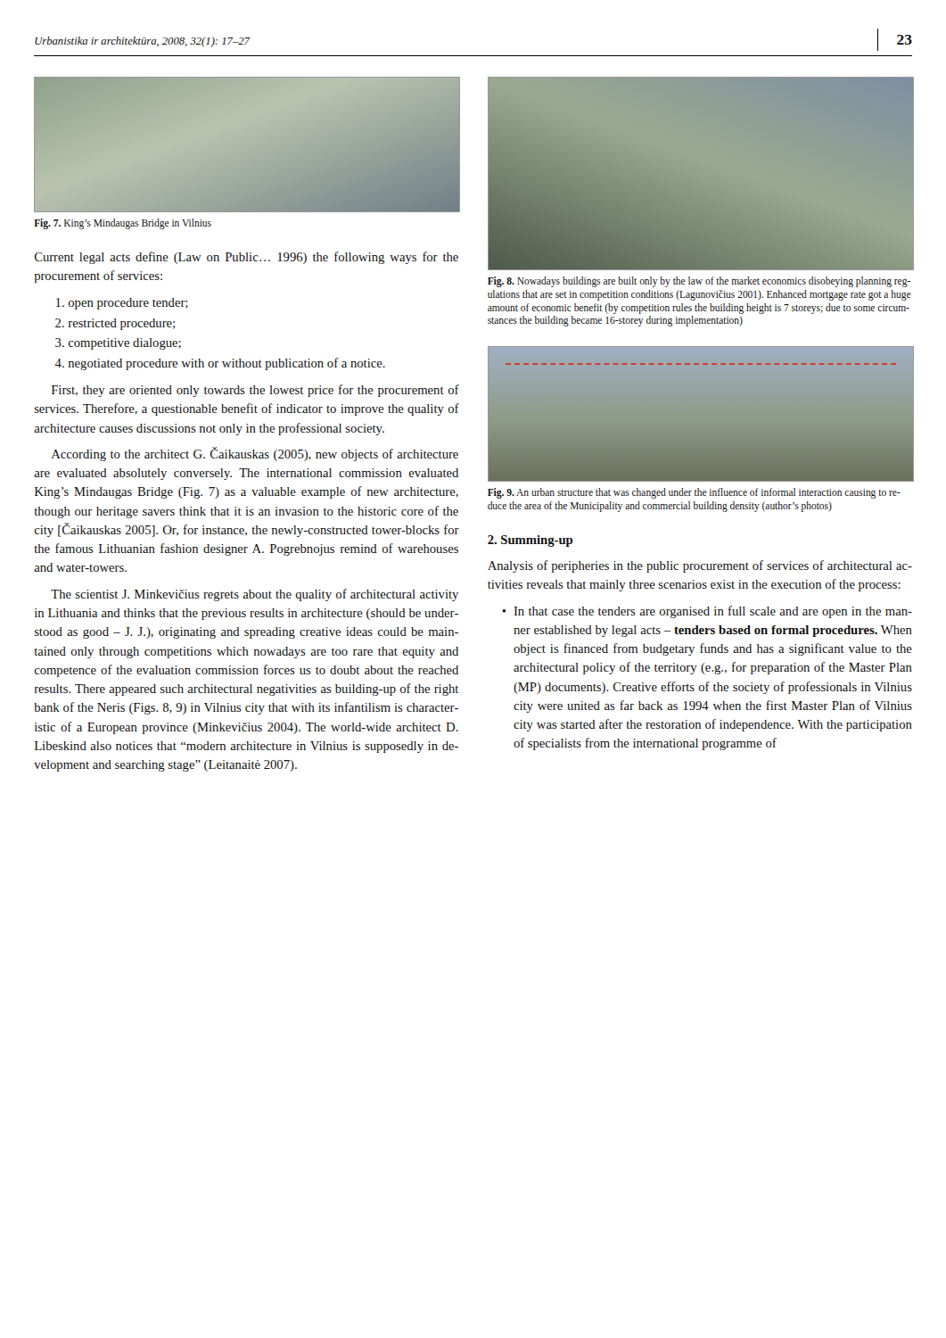Urbanistika ir architektūra, 2008, 32(1): 17–27 23
Fig. 7. King’s Mindaugas Bridge in Vilnius
Current legal acts define (Law on Public… 1996) the following ways for the procurement of services:
open procedure tender;
restricted procedure;
competitive dialogue;
negotiated procedure with or without publication of a notice.
First, they are oriented only towards the lowest price for the procurement of services. Therefore, a questionable benefit of indicator to improve the quality of architecture causes discussions not only in the professional society.
According to the architect G. Čaikauskas (2005), new objects of architecture are evaluated absolutely conversely. The international commission evaluated King’s Mindaugas Bridge (Fig. 7) as a valuable example of new architecture, though our heritage savers think that it is an invasion to the historic core of the city [Čaikauskas 2005]. Or, for instance, the newly-constructed tower-blocks for the famous Lithuanian fashion designer A. Pogrebnojus remind of warehouses and water-towers.
The scientist J. Minkevičius regrets about the quality of architectural activity in Lithuania and thinks that the previous results in architecture (should be understood as good – J. J.), originating and spreading creative ideas could be maintained only through competitions which nowadays are too rare that equity and competence of the evaluation commission forces us to doubt about the reached results. There appeared such architectural negativities as building-up of the right bank of the Neris (Figs. 8, 9) in Vilnius city that with its infantilism is characteristic of a European province (Minkevičius 2004). The world-wide architect D. Libeskind also notices that “modern architecture in Vilnius is supposedly in development and searching stage” (Leitanaitė 2007).
Fig. 8. Nowadays buildings are built only by the law of the market economics disobeying planning regulations that are set in competition conditions (Lagunovičius 2001). Enhanced mortgage rate got a huge amount of economic benefit (by competition rules the building height is 7 storeys; due to some circumstances the building became 16-storey during implementation)
Fig. 9. An urban structure that was changed under the influence of informal interaction causing to reduce the area of the Municipality and commercial building density (author’s photos)
2. Summing-up
Analysis of peripheries in the public procurement of services of architectural activities reveals that mainly three scenarios exist in the execution of the process:
In that case the tenders are organised in full scale and are open in the manner established by legal acts – tenders based on formal procedures. When object is financed from budgetary funds and has a significant value to the architectural policy of the territory (e.g., for preparation of the Master Plan (MP) documents). Creative efforts of the society of professionals in Vilnius city were united as far back as 1994 when the first Master Plan of Vilnius city was started after the restoration of independence. With the participation of specialists from the international programme of